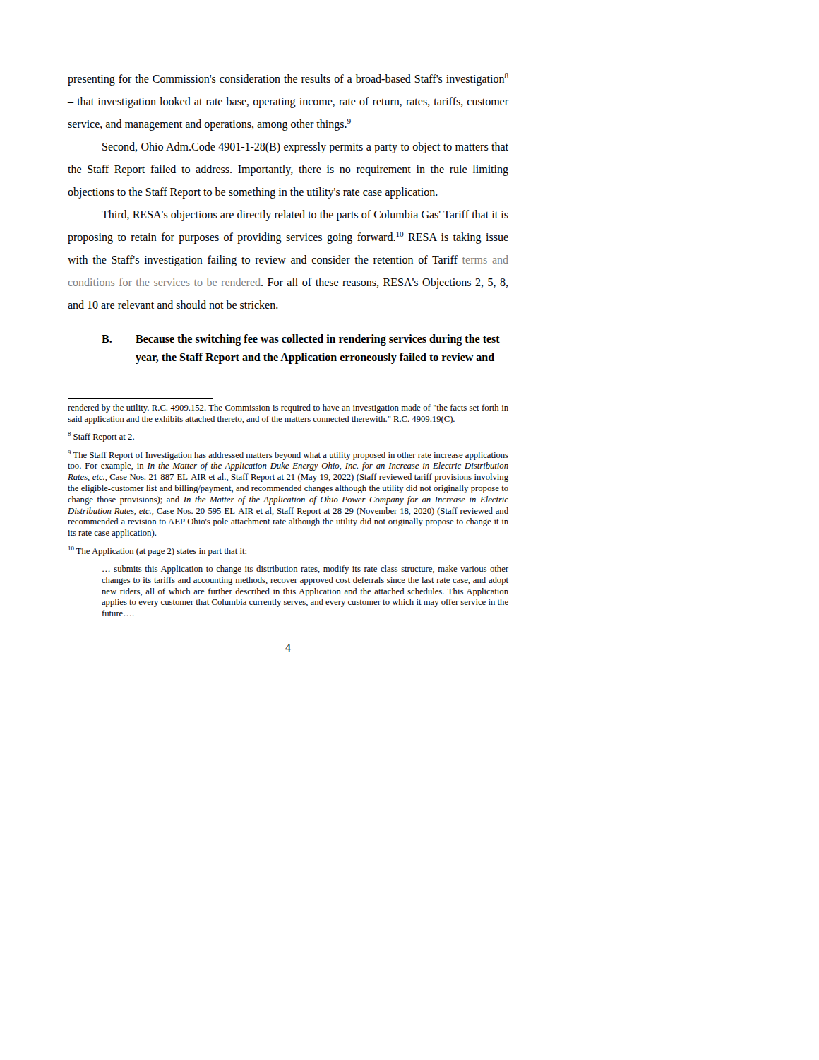presenting for the Commission's consideration the results of a broad-based Staff's investigation8 – that investigation looked at rate base, operating income, rate of return, rates, tariffs, customer service, and management and operations, among other things.9
Second, Ohio Adm.Code 4901-1-28(B) expressly permits a party to object to matters that the Staff Report failed to address. Importantly, there is no requirement in the rule limiting objections to the Staff Report to be something in the utility's rate case application.
Third, RESA's objections are directly related to the parts of Columbia Gas' Tariff that it is proposing to retain for purposes of providing services going forward.10 RESA is taking issue with the Staff's investigation failing to review and consider the retention of Tariff terms and conditions for the services to be rendered. For all of these reasons, RESA's Objections 2, 5, 8, and 10 are relevant and should not be stricken.
B.
Because the switching fee was collected in rendering services during the test year, the Staff Report and the Application erroneously failed to review and
rendered by the utility. R.C. 4909.152. The Commission is required to have an investigation made of "the facts set forth in said application and the exhibits attached thereto, and of the matters connected therewith." R.C. 4909.19(C).
8 Staff Report at 2.
9 The Staff Report of Investigation has addressed matters beyond what a utility proposed in other rate increase applications too. For example, in In the Matter of the Application Duke Energy Ohio, Inc. for an Increase in Electric Distribution Rates, etc., Case Nos. 21-887-EL-AIR et al., Staff Report at 21 (May 19, 2022) (Staff reviewed tariff provisions involving the eligible-customer list and billing/payment, and recommended changes although the utility did not originally propose to change those provisions); and In the Matter of the Application of Ohio Power Company for an Increase in Electric Distribution Rates, etc., Case Nos. 20-595-EL-AIR et al, Staff Report at 28-29 (November 18, 2020) (Staff reviewed and recommended a revision to AEP Ohio's pole attachment rate although the utility did not originally propose to change it in its rate case application).
10 The Application (at page 2) states in part that it:
… submits this Application to change its distribution rates, modify its rate class structure, make various other changes to its tariffs and accounting methods, recover approved cost deferrals since the last rate case, and adopt new riders, all of which are further described in this Application and the attached schedules. This Application applies to every customer that Columbia currently serves, and every customer to which it may offer service in the future….
4